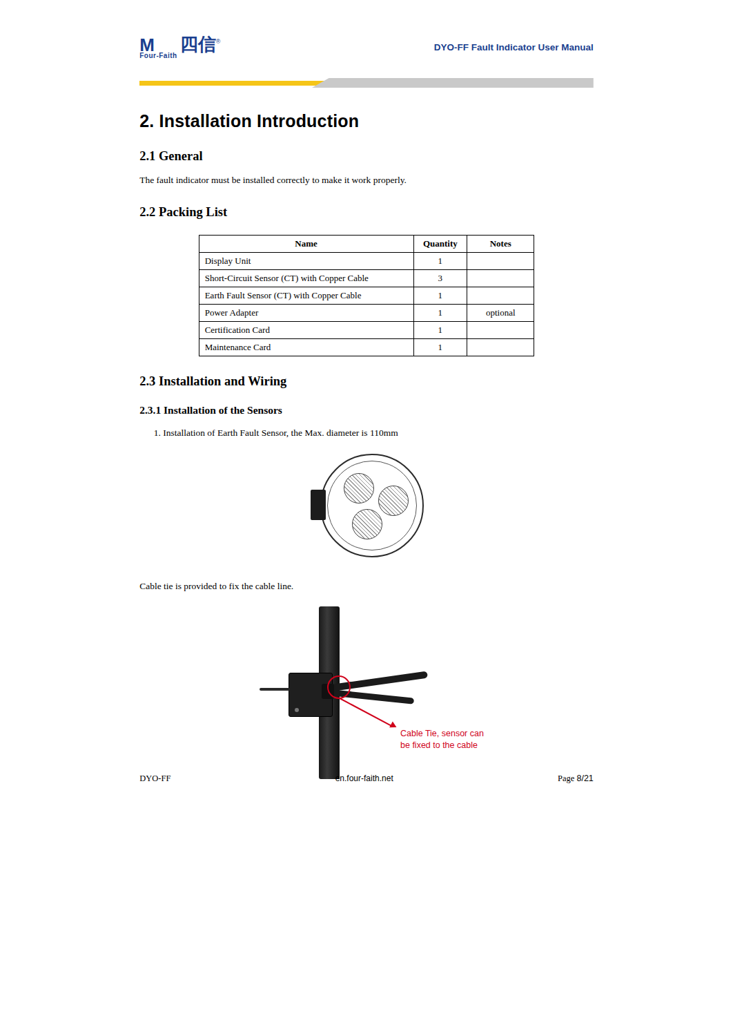M Four-Faith
四信®
DYO-FF Fault Indicator User Manual
2. Installation Introduction
2.1 General
The fault indicator must be installed correctly to make it work properly.
2.2 Packing List
| Name | Quantity | Notes |
| --- | --- | --- |
| Display Unit | 1 | |
| Short-Circuit Sensor (CT) with Copper Cable | 3 | |
| Earth Fault Sensor (CT) with Copper Cable | 1 | |
| Power Adapter | 1 | optional |
| Certification Card | 1 | |
| Maintenance Card | 1 | |
2.3 Installation and Wiring
2.3.1 Installation of the Sensors
Installation of Earth Fault Sensor, the Max. diameter is 110mm
Cable tie is provided to fix the cable line.
Cable Tie, sensor can be fixed to the cable
DYO-FF
en.four-faith.net
Page 8/21